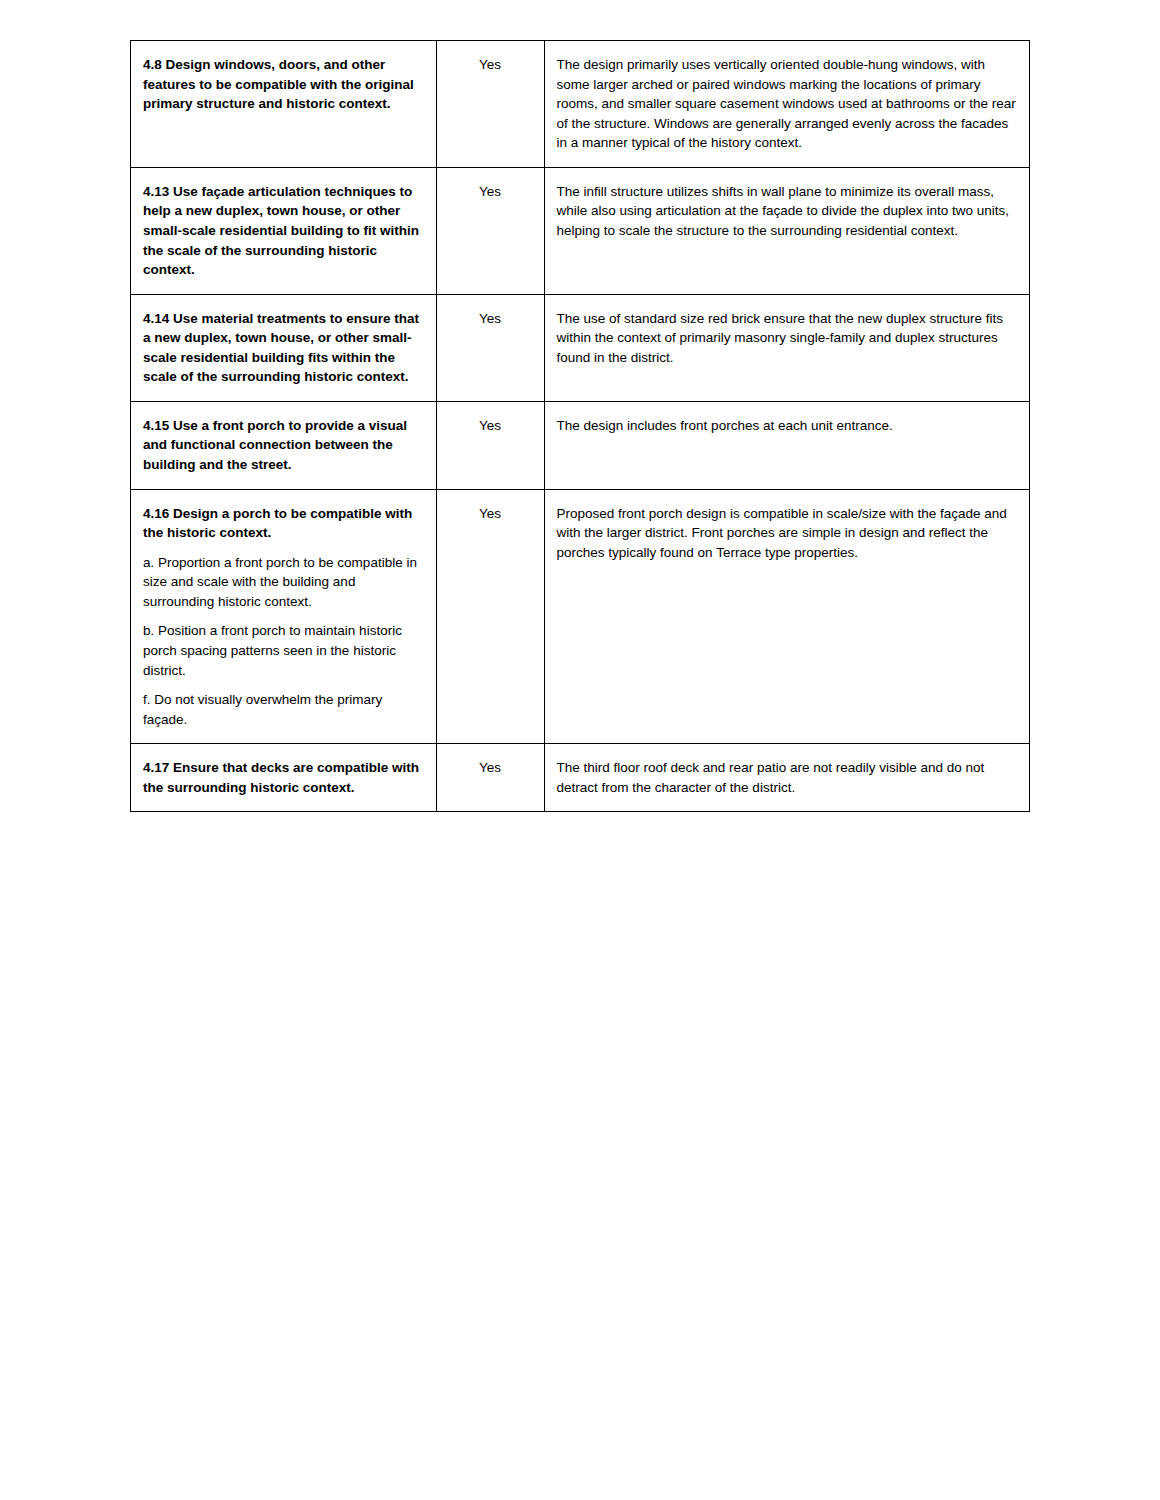| 4.8 Design windows, doors, and other features to be compatible with the original primary structure and historic context. | Yes | The design primarily uses vertically oriented double-hung windows, with some larger arched or paired windows marking the locations of primary rooms, and smaller square casement windows used at bathrooms or the rear of the structure. Windows are generally arranged evenly across the facades in a manner typical of the history context. |
| 4.13 Use façade articulation techniques to help a new duplex, town house, or other small-scale residential building to fit within the scale of the surrounding historic context. | Yes | The infill structure utilizes shifts in wall plane to minimize its overall mass, while also using articulation at the façade to divide the duplex into two units, helping to scale the structure to the surrounding residential context. |
| 4.14 Use material treatments to ensure that a new duplex, town house, or other small-scale residential building fits within the scale of the surrounding historic context. | Yes | The use of standard size red brick ensure that the new duplex structure fits within the context of primarily masonry single-family and duplex structures found in the district. |
| 4.15 Use a front porch to provide a visual and functional connection between the building and the street. | Yes | The design includes front porches at each unit entrance. |
| 4.16 Design a porch to be compatible with the historic context. a. Proportion a front porch to be compatible in size and scale with the building and surrounding historic context. b. Position a front porch to maintain historic porch spacing patterns seen in the historic district. f. Do not visually overwhelm the primary façade. | Yes | Proposed front porch design is compatible in scale/size with the façade and with the larger district. Front porches are simple in design and reflect the porches typically found on Terrace type properties. |
| 4.17 Ensure that decks are compatible with the surrounding historic context. | Yes | The third floor roof deck and rear patio are not readily visible and do not detract from the character of the district. |